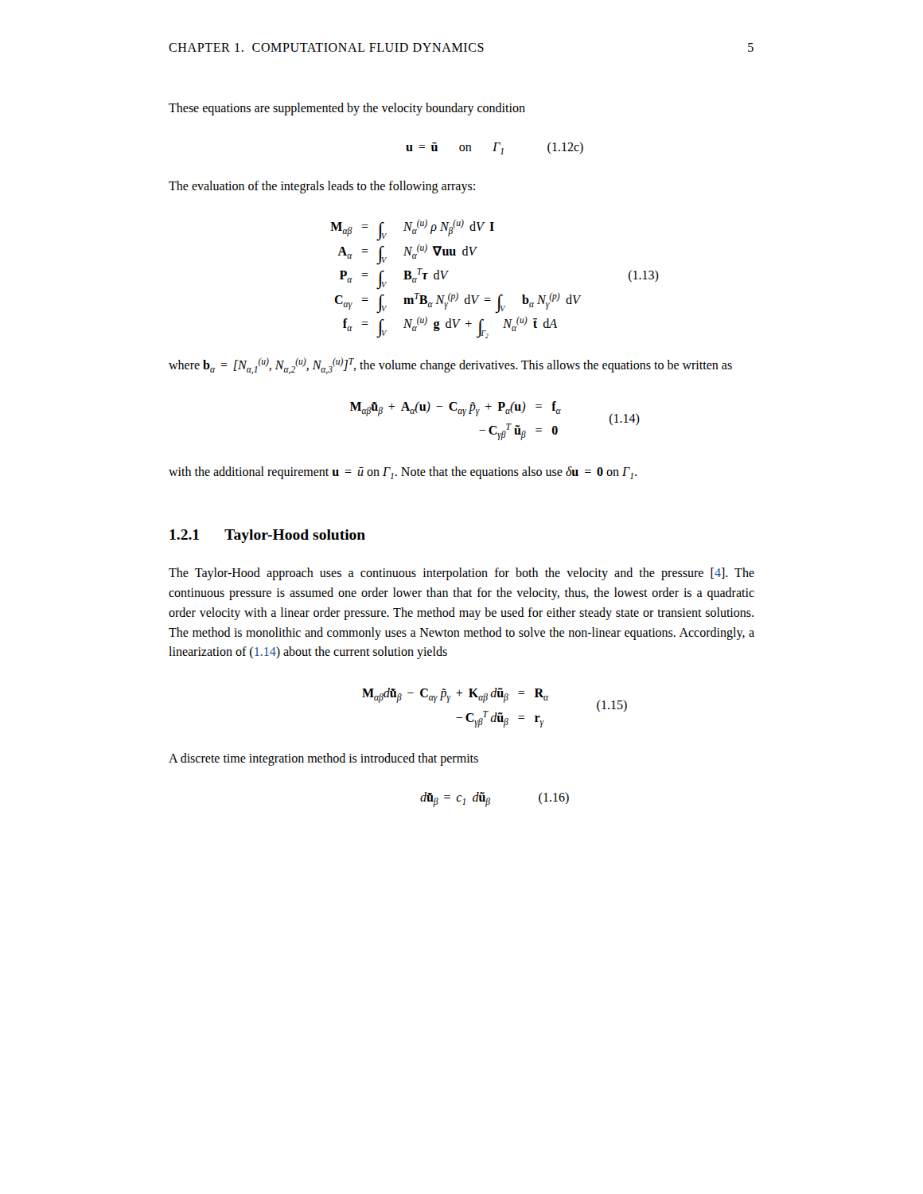CHAPTER 1. COMPUTATIONAL FLUID DYNAMICS 5
These equations are supplemented by the velocity boundary condition
u = ū on Γ1
(1.12c)
The evaluation of the integrals leads to the following arrays:
| M αβ | = | ∫ V N α (u) ρ N β (u) d V I |
| A α | = | ∫ V N α (u) ∇uu d V |
| P α | = | ∫ V B α T τ d V |
| C αγ | = | ∫ V m T B α N γ (p) d V = ∫ V b α N γ (p) d V |
| f α | = | ∫ V N α (u) g d V + ∫ Γ 2 N α (u) t̄ d A |
(1.13)
where bα = [Nα,1(u), Nα,2(u), Nα,3(u)]T, the volume change derivatives. This allows the equations to be written as
| M αβ u̇̃ β + A α ( u ) − C αγ p̃ γ + P α ( u ) | = | f α |
| − C γβ T ũ β | = | 0 |
(1.14)
with the additional requirement u = ū on Γ1. Note that the equations also use δu = 0 on Γ1.
1.2.1 Taylor-Hood solution
The Taylor-Hood approach uses a continuous interpolation for both the velocity and the pressure [4]. The continuous pressure is assumed one order lower than that for the velocity, thus, the lowest order is a quadratic order velocity with a linear order pressure. The method may be used for either steady state or transient solutions. The method is monolithic and commonly uses a Newton method to solve the non-linear equations. Accordingly, a linearization of (1.14) about the current solution yields
| M αβ d u̇̃ β − C αγ p̃ γ + K αβ d ũ β | = | R α |
| − C γβ T d ũ β | = | r γ |
(1.15)
A discrete time integration method is introduced that permits
du̇̃β = c1  dũβ
(1.16)